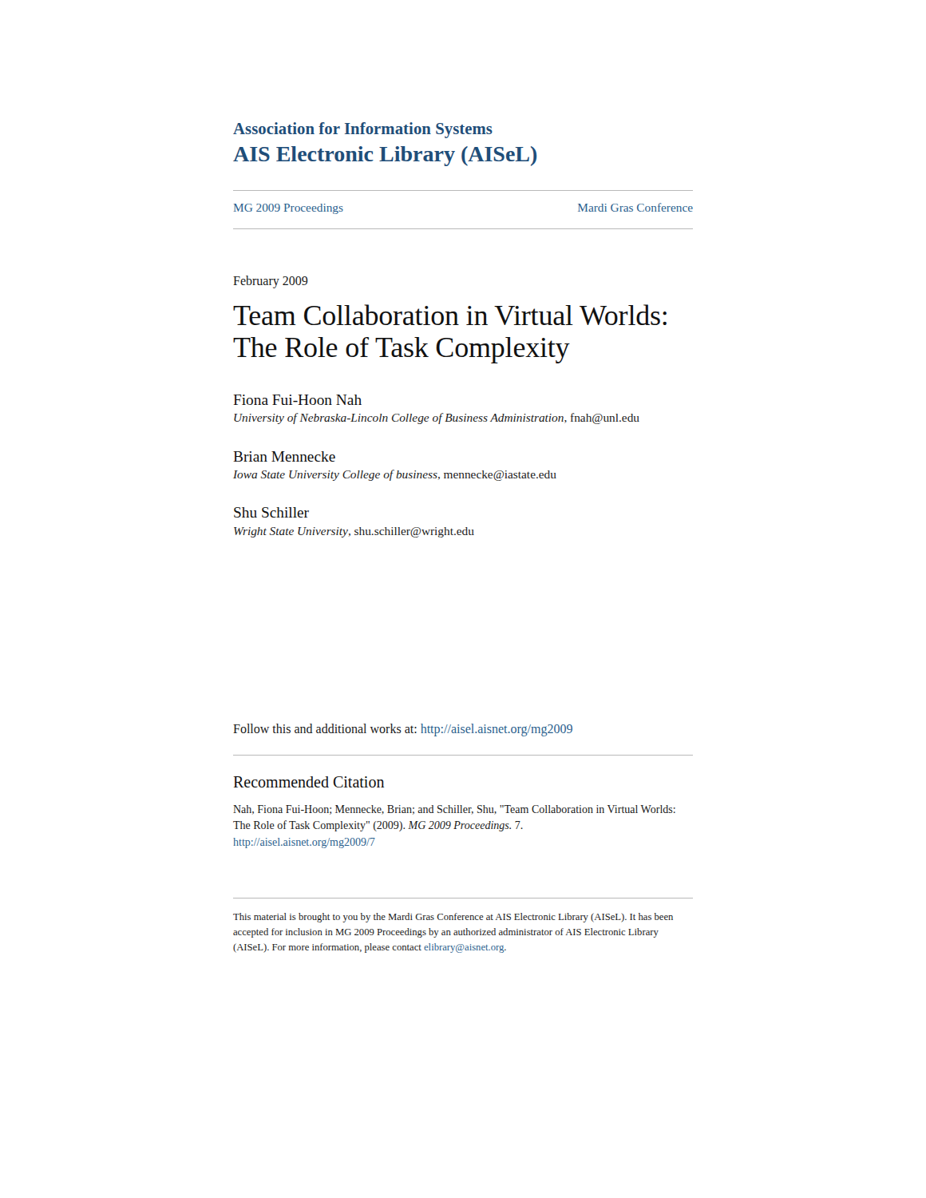Association for Information Systems
AIS Electronic Library (AISeL)
MG 2009 Proceedings
Mardi Gras Conference
February 2009
Team Collaboration in Virtual Worlds: The Role of Task Complexity
Fiona Fui-Hoon Nah
University of Nebraska-Lincoln College of Business Administration, fnah@unl.edu
Brian Mennecke
Iowa State University College of business, mennecke@iastate.edu
Shu Schiller
Wright State University, shu.schiller@wright.edu
Follow this and additional works at: http://aisel.aisnet.org/mg2009
Recommended Citation
Nah, Fiona Fui-Hoon; Mennecke, Brian; and Schiller, Shu, "Team Collaboration in Virtual Worlds: The Role of Task Complexity" (2009). MG 2009 Proceedings. 7.
http://aisel.aisnet.org/mg2009/7
This material is brought to you by the Mardi Gras Conference at AIS Electronic Library (AISeL). It has been accepted for inclusion in MG 2009 Proceedings by an authorized administrator of AIS Electronic Library (AISeL). For more information, please contact elibrary@aisnet.org.